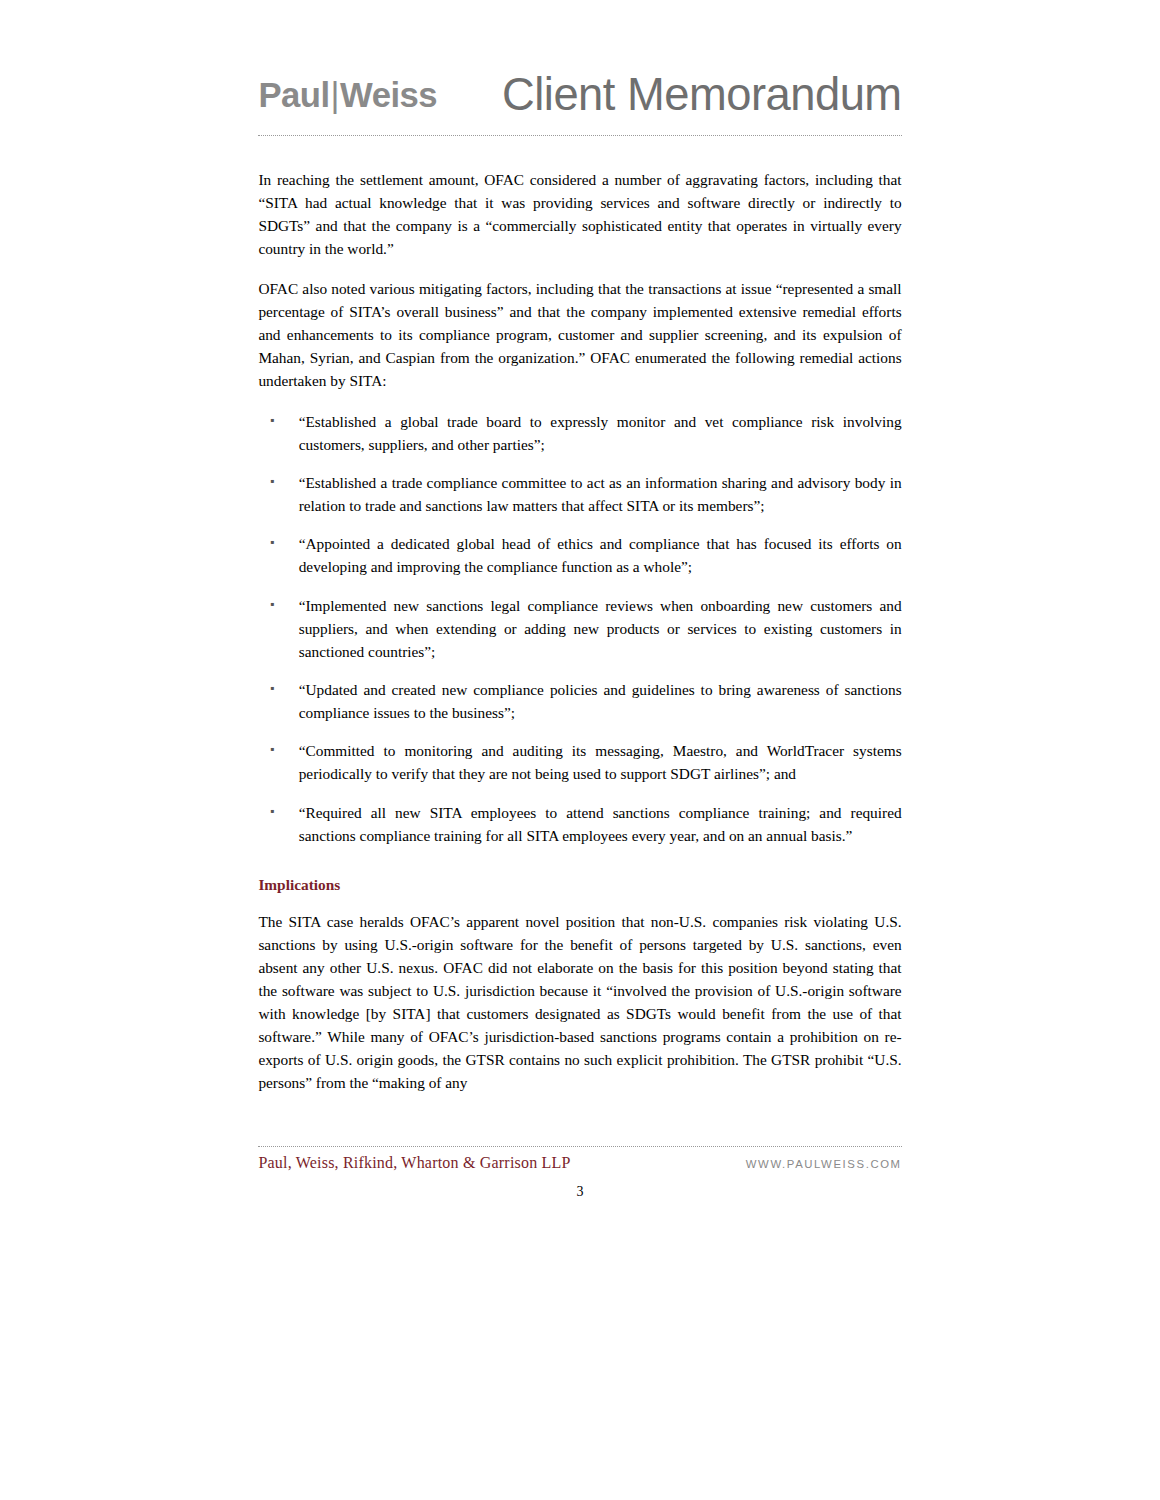Paul|Weiss
Client Memorandum
In reaching the settlement amount, OFAC considered a number of aggravating factors, including that “SITA had actual knowledge that it was providing services and software directly or indirectly to SDGTs” and that the company is a “commercially sophisticated entity that operates in virtually every country in the world.”
OFAC also noted various mitigating factors, including that the transactions at issue “represented a small percentage of SITA’s overall business” and that the company implemented extensive remedial efforts and enhancements to its compliance program, customer and supplier screening, and its expulsion of Mahan, Syrian, and Caspian from the organization.” OFAC enumerated the following remedial actions undertaken by SITA:
“Established a global trade board to expressly monitor and vet compliance risk involving customers, suppliers, and other parties”;
“Established a trade compliance committee to act as an information sharing and advisory body in relation to trade and sanctions law matters that affect SITA or its members”;
“Appointed a dedicated global head of ethics and compliance that has focused its efforts on developing and improving the compliance function as a whole”;
“Implemented new sanctions legal compliance reviews when onboarding new customers and suppliers, and when extending or adding new products or services to existing customers in sanctioned countries”;
“Updated and created new compliance policies and guidelines to bring awareness of sanctions compliance issues to the business”;
“Committed to monitoring and auditing its messaging, Maestro, and WorldTracer systems periodically to verify that they are not being used to support SDGT airlines”; and
“Required all new SITA employees to attend sanctions compliance training; and required sanctions compliance training for all SITA employees every year, and on an annual basis.”
Implications
The SITA case heralds OFAC’s apparent novel position that non-U.S. companies risk violating U.S. sanctions by using U.S.-origin software for the benefit of persons targeted by U.S. sanctions, even absent any other U.S. nexus. OFAC did not elaborate on the basis for this position beyond stating that the software was subject to U.S. jurisdiction because it “involved the provision of U.S.-origin software with knowledge [by SITA] that customers designated as SDGTs would benefit from the use of that software.” While many of OFAC’s jurisdiction-based sanctions programs contain a prohibition on re-exports of U.S. origin goods, the GTSR contains no such explicit prohibition. The GTSR prohibit “U.S. persons” from the “making of any
Paul, Weiss, Rifkind, Wharton & Garrison LLP
WWW.PAULWEISS.COM
3